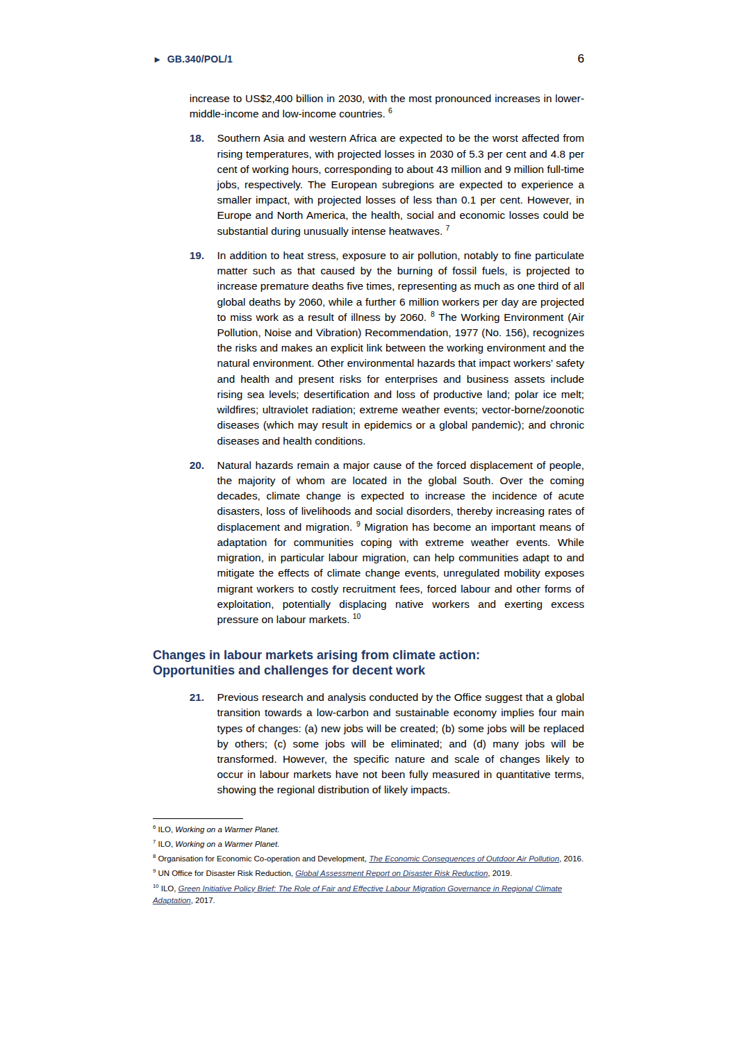► GB.340/POL/1
6
increase to US$2,400 billion in 2030, with the most pronounced increases in lower-middle-income and low-income countries. 6
18. Southern Asia and western Africa are expected to be the worst affected from rising temperatures, with projected losses in 2030 of 5.3 per cent and 4.8 per cent of working hours, corresponding to about 43 million and 9 million full-time jobs, respectively. The European subregions are expected to experience a smaller impact, with projected losses of less than 0.1 per cent. However, in Europe and North America, the health, social and economic losses could be substantial during unusually intense heatwaves. 7
19. In addition to heat stress, exposure to air pollution, notably to fine particulate matter such as that caused by the burning of fossil fuels, is projected to increase premature deaths five times, representing as much as one third of all global deaths by 2060, while a further 6 million workers per day are projected to miss work as a result of illness by 2060. 8 The Working Environment (Air Pollution, Noise and Vibration) Recommendation, 1977 (No. 156), recognizes the risks and makes an explicit link between the working environment and the natural environment. Other environmental hazards that impact workers’ safety and health and present risks for enterprises and business assets include rising sea levels; desertification and loss of productive land; polar ice melt; wildfires; ultraviolet radiation; extreme weather events; vector-borne/zoonotic diseases (which may result in epidemics or a global pandemic); and chronic diseases and health conditions.
20. Natural hazards remain a major cause of the forced displacement of people, the majority of whom are located in the global South. Over the coming decades, climate change is expected to increase the incidence of acute disasters, loss of livelihoods and social disorders, thereby increasing rates of displacement and migration. 9 Migration has become an important means of adaptation for communities coping with extreme weather events. While migration, in particular labour migration, can help communities adapt to and mitigate the effects of climate change events, unregulated mobility exposes migrant workers to costly recruitment fees, forced labour and other forms of exploitation, potentially displacing native workers and exerting excess pressure on labour markets. 10
Changes in labour markets arising from climate action:
Opportunities and challenges for decent work
21. Previous research and analysis conducted by the Office suggest that a global transition towards a low-carbon and sustainable economy implies four main types of changes: (a) new jobs will be created; (b) some jobs will be replaced by others; (c) some jobs will be eliminated; and (d) many jobs will be transformed. However, the specific nature and scale of changes likely to occur in labour markets have not been fully measured in quantitative terms, showing the regional distribution of likely impacts.
6 ILO, Working on a Warmer Planet.
7 ILO, Working on a Warmer Planet.
8 Organisation for Economic Co-operation and Development, The Economic Consequences of Outdoor Air Pollution, 2016.
9 UN Office for Disaster Risk Reduction, Global Assessment Report on Disaster Risk Reduction, 2019.
10 ILO, Green Initiative Policy Brief: The Role of Fair and Effective Labour Migration Governance in Regional Climate Adaptation, 2017.